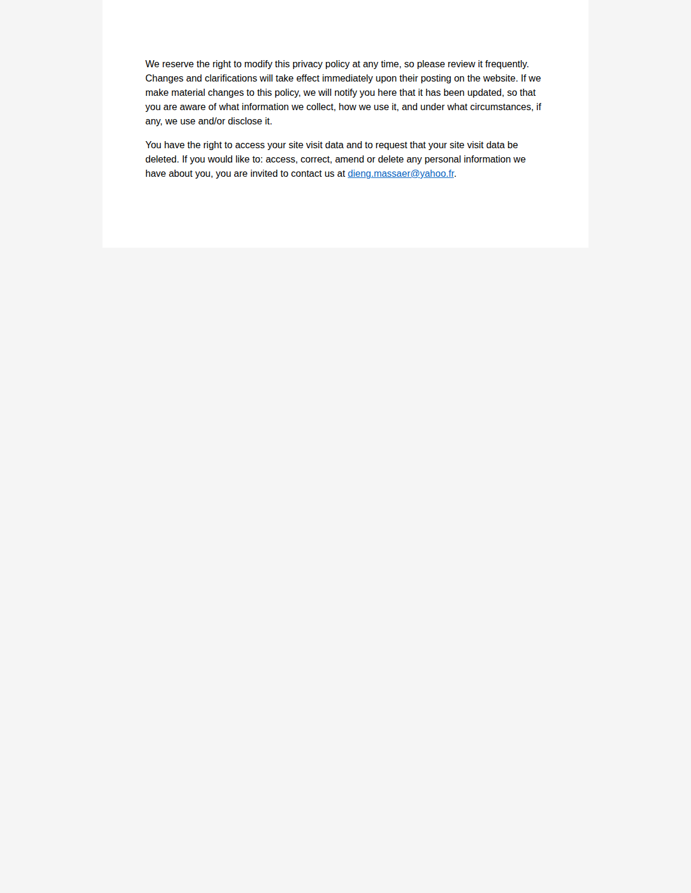We reserve the right to modify this privacy policy at any time, so please review it frequently. Changes and clarifications will take effect immediately upon their posting on the website. If we make material changes to this policy, we will notify you here that it has been updated, so that you are aware of what information we collect, how we use it, and under what circumstances, if any, we use and/or disclose it.
You have the right to access your site visit data and to request that your site visit data be deleted. If you would like to: access, correct, amend or delete any personal information we have about you, you are invited to contact us at dieng.massaer@yahoo.fr.